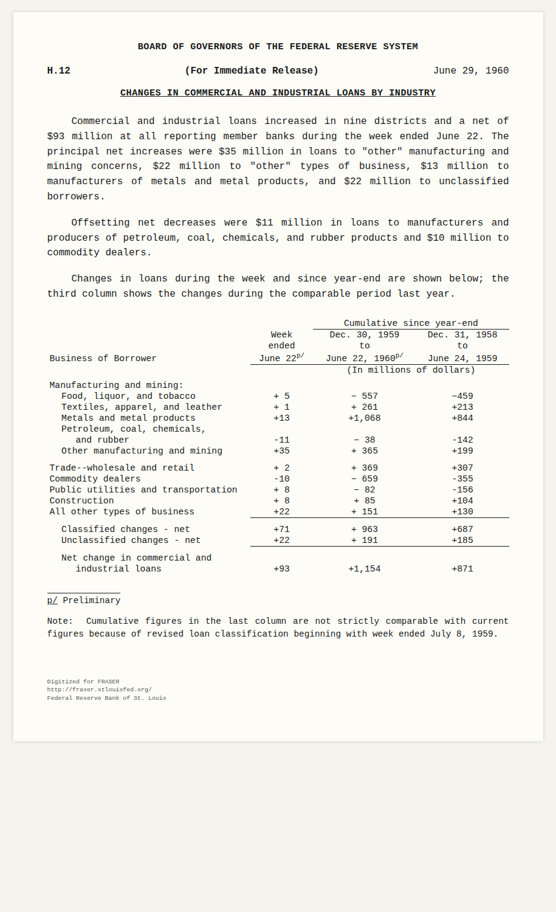BOARD OF GOVERNORS OF THE FEDERAL RESERVE SYSTEM
H.12
(For Immediate Release)
June 29, 1960
CHANGES IN COMMERCIAL AND INDUSTRIAL LOANS BY INDUSTRY
Commercial and industrial loans increased in nine districts and a net of $93 million at all reporting member banks during the week ended June 22. The principal net increases were $35 million in loans to "other" manufacturing and mining concerns, $22 million to "other" types of business, $13 million to manufacturers of metals and metal products, and $22 million to unclassified borrowers.
Offsetting net decreases were $11 million in loans to manufacturers and producers of petroleum, coal, chemicals, and rubber products and $10 million to commodity dealers.
Changes in loans during the week and since year-end are shown below; the third column shows the changes during the comparable period last year.
| | | Cumulative since year-end |
| --- | --- | --- |
| | Week | Dec. 30, 1959 | Dec. 31, 1958 |
| | ended | to | to |
| Business of Borrower | June 22 p/ | June 22, 1960 p/ | June 24, 1959 |
| | | (In millions of dollars) |
| Manufacturing and mining: | | | |
| Food, liquor, and tobacco | + 5 | − 557 | −459 |
| Textiles, apparel, and leather | + 1 | + 261 | +213 |
| Metals and metal products | +13 | +1,068 | +844 |
| Petroleum, coal, chemicals, | | | |
| and rubber | -11 | − 38 | -142 |
| Other manufacturing and mining | +35 | + 365 | +199 |
| Trade--wholesale and retail | + 2 | + 369 | +307 |
| Commodity dealers | -10 | − 659 | -355 |
| Public utilities and transportation | + 8 | − 82 | -156 |
| Construction | + 8 | + 85 | +104 |
| All other types of business | +22 | + 151 | +130 |
| Classified changes - net | +71 | + 963 | +687 |
| Unclassified changes - net | +22 | + 191 | +185 |
| Net change in commercial and | | | |
| industrial loans | +93 | +1,154 | +871 |
p/ Preliminary
Note: Cumulative figures in the last column are not strictly comparable with current figures because of revised loan classification beginning with week ended July 8, 1959.
Digitized for FRASER
http://fraser.stlouisfed.org/
Federal Reserve Bank of St. Louis